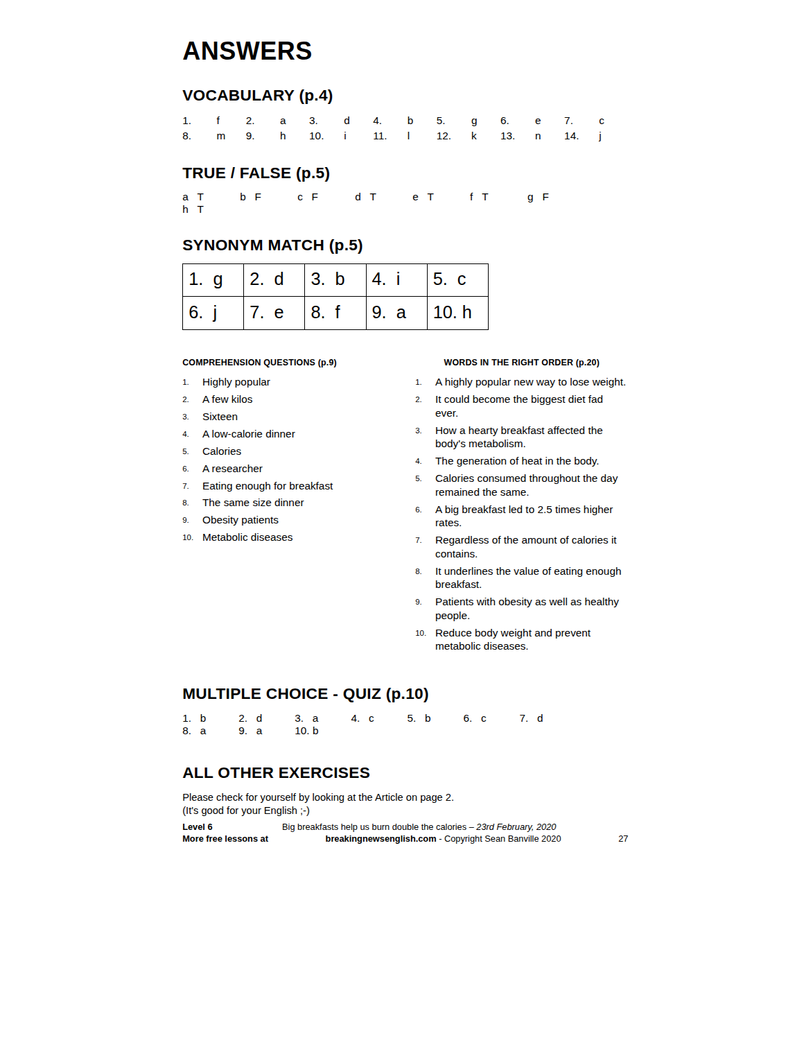ANSWERS
VOCABULARY (p.4)
| 1. | f | 2. | a | 3. | d | 4. | b | 5. | g | 6. | e | 7. | c |
| 8. | m | 9. | h | 10. | i | 11. | l | 12. | k | 13. | n | 14. | j |
TRUE / FALSE (p.5)
a T b F c F d T e T f T g F h T
SYNONYM MATCH (p.5)
| 1. g | 2. d | 3. b | 4. i | 5. c |
| 6. j | 7. e | 8. f | 9. a | 10. h |
COMPREHENSION QUESTIONS (p.9)
1. Highly popular
2. A few kilos
3. Sixteen
4. A low-calorie dinner
5. Calories
6. A researcher
7. Eating enough for breakfast
8. The same size dinner
9. Obesity patients
10. Metabolic diseases
WORDS IN THE RIGHT ORDER (p.20)
1. A highly popular new way to lose weight.
2. It could become the biggest diet fad ever.
3. How a hearty breakfast affected the body's metabolism.
4. The generation of heat in the body.
5. Calories consumed throughout the day remained the same.
6. A big breakfast led to 2.5 times higher rates.
7. Regardless of the amount of calories it contains.
8. It underlines the value of eating enough breakfast.
9. Patients with obesity as well as healthy people.
10. Reduce body weight and prevent metabolic diseases.
MULTIPLE CHOICE - QUIZ (p.10)
1. b 2. d 3. a 4. c 5. b 6. c 7. d 8. a 9. a 10. b
ALL OTHER EXERCISES
Please check for yourself by looking at the Article on page 2.
(It's good for your English ;-)
Level 6 Big breakfasts help us burn double the calories – 23rd February, 2020
More free lessons at breakingnewsenglish.com - Copyright Sean Banville 2020 27